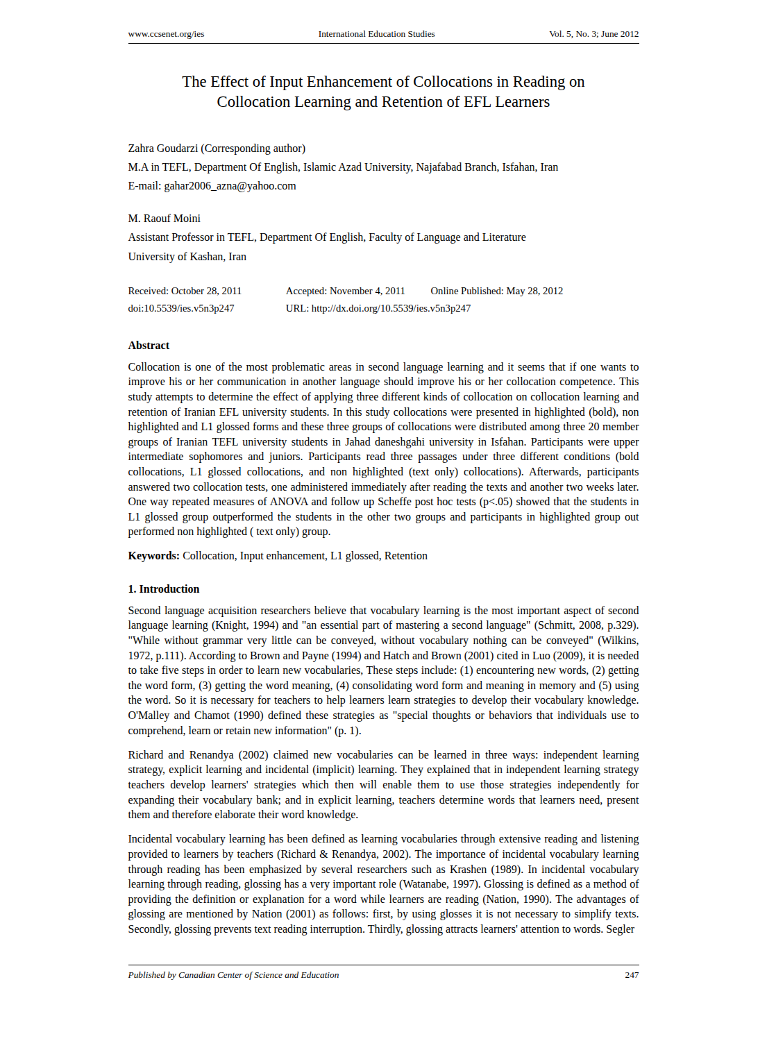www.ccsenet.org/ies
International Education Studies
Vol. 5, No. 3; June 2012
The Effect of Input Enhancement of Collocations in Reading on
Collocation Learning and Retention of EFL Learners
Zahra Goudarzi (Corresponding author)
M.A in TEFL, Department Of English, Islamic Azad University, Najafabad Branch, Isfahan, Iran
E-mail: gahar2006_azna@yahoo.com
M. Raouf Moini
Assistant Professor in TEFL, Department Of English, Faculty of Language and Literature
University of Kashan, Iran
Received: October 28, 2011 Accepted: November 4, 2011 Online Published: May 28, 2012
doi:10.5539/ies.v5n3p247 URL: http://dx.doi.org/10.5539/ies.v5n3p247
Abstract
Collocation is one of the most problematic areas in second language learning and it seems that if one wants to improve his or her communication in another language should improve his or her collocation competence. This study attempts to determine the effect of applying three different kinds of collocation on collocation learning and retention of Iranian EFL university students. In this study collocations were presented in highlighted (bold), non highlighted and L1 glossed forms and these three groups of collocations were distributed among three 20 member groups of Iranian TEFL university students in Jahad daneshgahi university in Isfahan. Participants were upper intermediate sophomores and juniors. Participants read three passages under three different conditions (bold collocations, L1 glossed collocations, and non highlighted (text only) collocations). Afterwards, participants answered two collocation tests, one administered immediately after reading the texts and another two weeks later. One way repeated measures of ANOVA and follow up Scheffe post hoc tests (p<.05) showed that the students in L1 glossed group outperformed the students in the other two groups and participants in highlighted group out performed non highlighted ( text only) group.
Keywords: Collocation, Input enhancement, L1 glossed, Retention
1. Introduction
Second language acquisition researchers believe that vocabulary learning is the most important aspect of second language learning (Knight, 1994) and "an essential part of mastering a second language" (Schmitt, 2008, p.329). "While without grammar very little can be conveyed, without vocabulary nothing can be conveyed" (Wilkins, 1972, p.111). According to Brown and Payne (1994) and Hatch and Brown (2001) cited in Luo (2009), it is needed to take five steps in order to learn new vocabularies, These steps include: (1) encountering new words, (2) getting the word form, (3) getting the word meaning, (4) consolidating word form and meaning in memory and (5) using the word. So it is necessary for teachers to help learners learn strategies to develop their vocabulary knowledge. O'Malley and Chamot (1990) defined these strategies as "special thoughts or behaviors that individuals use to comprehend, learn or retain new information" (p. 1).
Richard and Renandya (2002) claimed new vocabularies can be learned in three ways: independent learning strategy, explicit learning and incidental (implicit) learning. They explained that in independent learning strategy teachers develop learners' strategies which then will enable them to use those strategies independently for expanding their vocabulary bank; and in explicit learning, teachers determine words that learners need, present them and therefore elaborate their word knowledge.
Incidental vocabulary learning has been defined as learning vocabularies through extensive reading and listening provided to learners by teachers (Richard & Renandya, 2002). The importance of incidental vocabulary learning through reading has been emphasized by several researchers such as Krashen (1989). In incidental vocabulary learning through reading, glossing has a very important role (Watanabe, 1997). Glossing is defined as a method of providing the definition or explanation for a word while learners are reading (Nation, 1990). The advantages of glossing are mentioned by Nation (2001) as follows: first, by using glosses it is not necessary to simplify texts. Secondly, glossing prevents text reading interruption. Thirdly, glossing attracts learners' attention to words. Segler
Published by Canadian Center of Science and Education
247